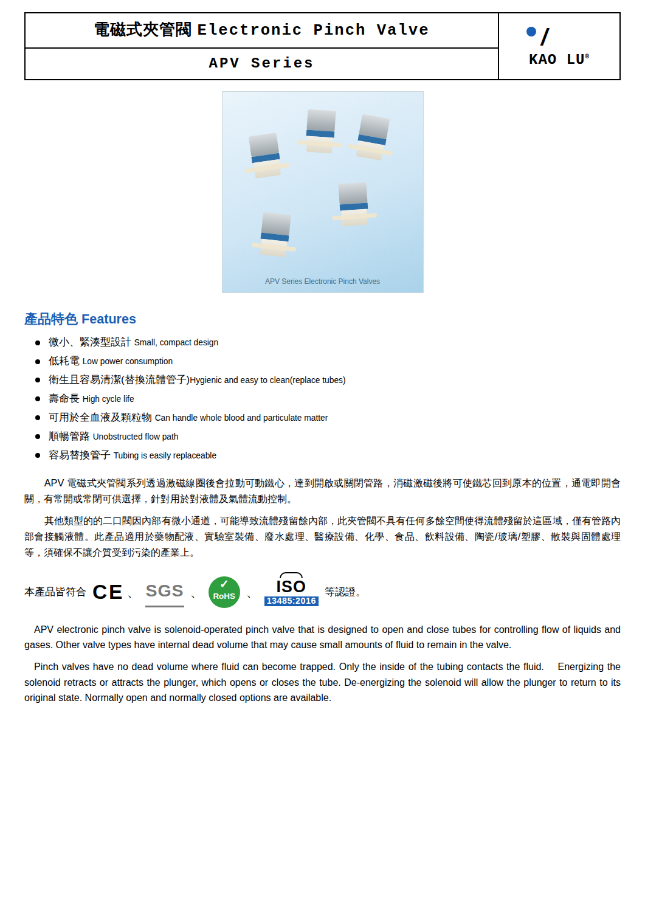電磁式夾管閥 Electronic Pinch Valve
APV Series
/
KAO LU®
APV Series Electronic Pinch Valves
產品特色 Features
微小、緊湊型設計 Small, compact design
低耗電 Low power consumption
衛生且容易清潔(替換流體管子)Hygienic and easy to clean(replace tubes)
壽命長 High cycle life
可用於全血液及顆粒物 Can handle whole blood and particulate matter
順暢管路 Unobstructed flow path
容易替換管子 Tubing is easily replaceable
APV 電磁式夾管閥系列透過激磁線圈後會拉動可動鐵心，達到開啟或關閉管路，消磁激磁後將可使鐵芯回到原本的位置，通電即開會關，有常開或常閉可供選擇，針對用於對液體及氣體流動控制。
其他類型的的二口閥因內部有微小通道，可能導致流體殘留餘內部，此夾管閥不具有任何多餘空間使得流體殘留於這區域，僅有管路內部會接觸液體。此產品適用於藥物配液、實驗室裝備、廢水處理、醫療設備、化學、食品、飲料設備、陶瓷/玻璃/塑膠、散裝與固體處理等，須確保不讓介質受到污染的產業上。
本產品皆符合 C E 、 SGS 、 RoHS 、
ISO
13485:2016
等認證。
APV electronic pinch valve is solenoid-operated pinch valve that is designed to open and close tubes for controlling flow of liquids and gases. Other valve types have internal dead volume that may cause small amounts of fluid to remain in the valve.
Pinch valves have no dead volume where fluid can become trapped. Only the inside of the tubing contacts the fluid. Energizing the solenoid retracts or attracts the plunger, which opens or closes the tube. De-energizing the solenoid will allow the plunger to return to its original state. Normally open and normally closed options are available.